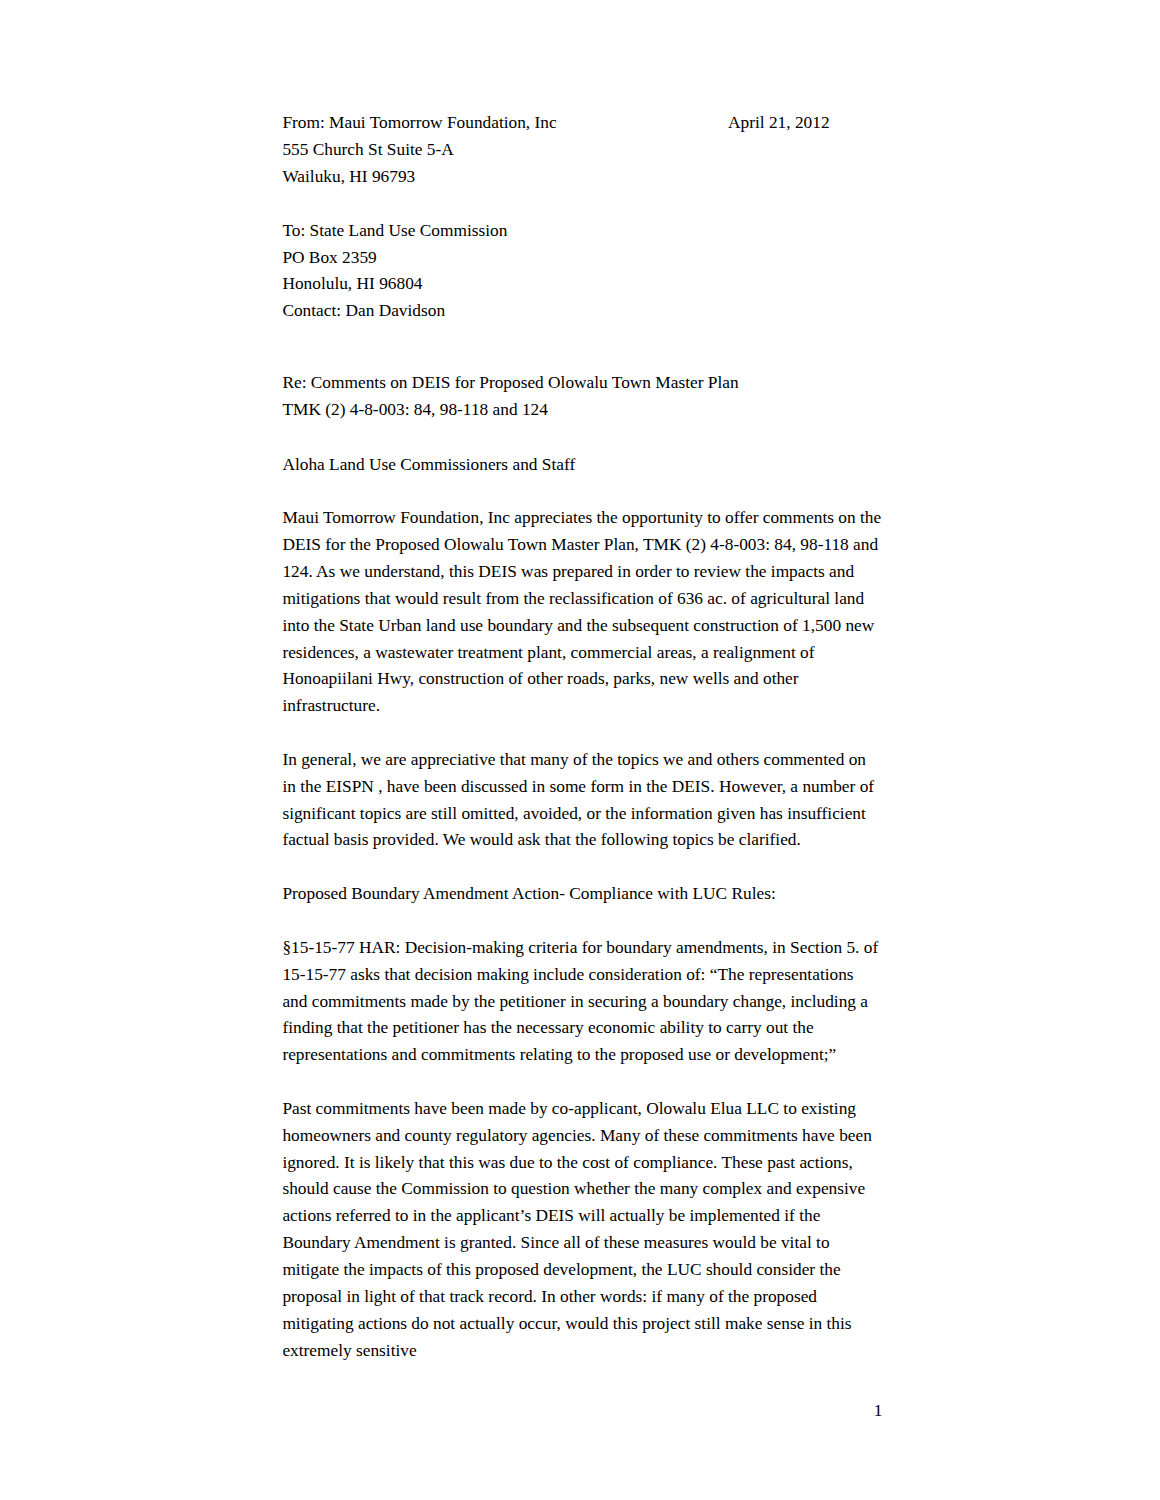From: Maui Tomorrow Foundation, Inc 555 Church St Suite 5-A Wailuku, HI 96793
April 21, 2012
To: State Land Use Commission PO Box 2359 Honolulu, HI 96804 Contact: Dan Davidson
Re: Comments on DEIS for Proposed Olowalu Town Master Plan TMK (2) 4-8-003: 84, 98-118 and 124
Aloha Land Use Commissioners and Staff
Maui Tomorrow Foundation, Inc appreciates the opportunity to offer comments on the DEIS for the Proposed Olowalu Town Master Plan, TMK (2) 4-8-003: 84, 98-118 and 124. As we understand, this DEIS was prepared in order to review the impacts and mitigations that would result from the reclassification of 636 ac. of agricultural land into the State Urban land use boundary and the subsequent construction of 1,500 new residences, a wastewater treatment plant, commercial areas, a realignment of Honoapiilani Hwy, construction of other roads, parks, new wells and other infrastructure.
In general, we are appreciative that many of the topics we and others commented on in the EISPN , have been discussed in some form in the DEIS. However, a number of significant topics are still omitted, avoided, or the information given has insufficient factual basis provided. We would ask that the following topics be clarified.
Proposed Boundary Amendment Action- Compliance with LUC Rules:
§15-15-77 HAR: Decision-making criteria for boundary amendments, in Section 5. of 15-15-77 asks that decision making include consideration of: “The representations and commitments made by the petitioner in securing a boundary change, including a finding that the petitioner has the necessary economic ability to carry out the representations and commitments relating to the proposed use or development;”
Past commitments have been made by co-applicant, Olowalu Elua LLC to existing homeowners and county regulatory agencies. Many of these commitments have been ignored. It is likely that this was due to the cost of compliance. These past actions, should cause the Commission to question whether the many complex and expensive actions referred to in the applicant’s DEIS will actually be implemented if the Boundary Amendment is granted. Since all of these measures would be vital to mitigate the impacts of this proposed development, the LUC should consider the proposal in light of that track record. In other words: if many of the proposed mitigating actions do not actually occur, would this project still make sense in this extremely sensitive
1